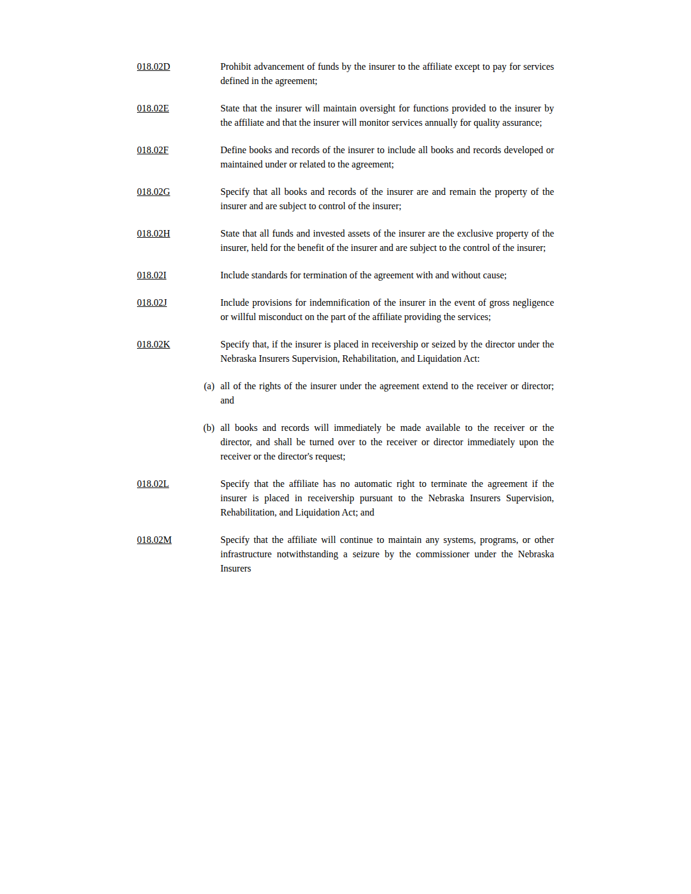018.02D
Prohibit advancement of funds by the insurer to the affiliate except to pay for services defined in the agreement;
018.02E
State that the insurer will maintain oversight for functions provided to the insurer by the affiliate and that the insurer will monitor services annually for quality assurance;
018.02F
Define books and records of the insurer to include all books and records developed or maintained under or related to the agreement;
018.02G
Specify that all books and records of the insurer are and remain the property of the insurer and are subject to control of the insurer;
018.02H
State that all funds and invested assets of the insurer are the exclusive property of the insurer, held for the benefit of the insurer and are subject to the control of the insurer;
018.02I
Include standards for termination of the agreement with and without cause;
018.02J
Include provisions for indemnification of the insurer in the event of gross negligence or willful misconduct on the part of the affiliate providing the services;
018.02K
Specify that, if the insurer is placed in receivership or seized by the director under the Nebraska Insurers Supervision, Rehabilitation, and Liquidation Act:
(a)
all of the rights of the insurer under the agreement extend to the receiver or director; and
(b)
all books and records will immediately be made available to the receiver or the director, and shall be turned over to the receiver or director immediately upon the receiver or the director's request;
018.02L
Specify that the affiliate has no automatic right to terminate the agreement if the insurer is placed in receivership pursuant to the Nebraska Insurers Supervision, Rehabilitation, and Liquidation Act; and
018.02M
Specify that the affiliate will continue to maintain any systems, programs, or other infrastructure notwithstanding a seizure by the commissioner under the Nebraska Insurers